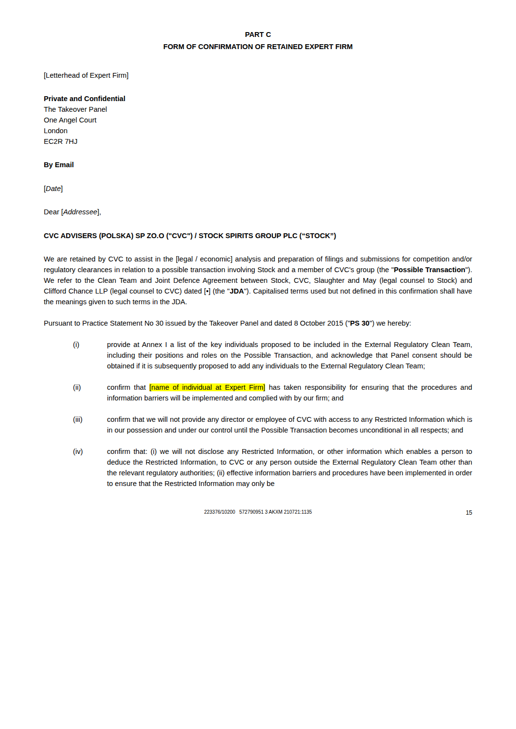PART C
FORM OF CONFIRMATION OF RETAINED EXPERT FIRM
[Letterhead of Expert Firm]
Private and Confidential
The Takeover Panel
One Angel Court
London
EC2R 7HJ
By Email
[Date]
Dear [Addressee],
CVC ADVISERS (POLSKA) SP ZO.O ("CVC") / STOCK SPIRITS GROUP PLC (“STOCK”)
We are retained by CVC to assist in the [legal / economic] analysis and preparation of filings and submissions for competition and/or regulatory clearances in relation to a possible transaction involving Stock and a member of CVC's group (the "Possible Transaction"). We refer to the Clean Team and Joint Defence Agreement between Stock, CVC, Slaughter and May (legal counsel to Stock) and Clifford Chance LLP (legal counsel to CVC) dated [•] (the "JDA"). Capitalised terms used but not defined in this confirmation shall have the meanings given to such terms in the JDA.
Pursuant to Practice Statement No 30 issued by the Takeover Panel and dated 8 October 2015 ("PS 30") we hereby:
(i) provide at Annex I a list of the key individuals proposed to be included in the External Regulatory Clean Team, including their positions and roles on the Possible Transaction, and acknowledge that Panel consent should be obtained if it is subsequently proposed to add any individuals to the External Regulatory Clean Team;
(ii) confirm that [name of individual at Expert Firm] has taken responsibility for ensuring that the procedures and information barriers will be implemented and complied with by our firm; and
(iii) confirm that we will not provide any director or employee of CVC with access to any Restricted Information which is in our possession and under our control until the Possible Transaction becomes unconditional in all respects; and
(iv) confirm that: (i) we will not disclose any Restricted Information, or other information which enables a person to deduce the Restricted Information, to CVC or any person outside the External Regulatory Clean Team other than the relevant regulatory authorities; (ii) effective information barriers and procedures have been implemented in order to ensure that the Restricted Information may only be
223376/10200 572790951 3 AKXM 210721:1135 15